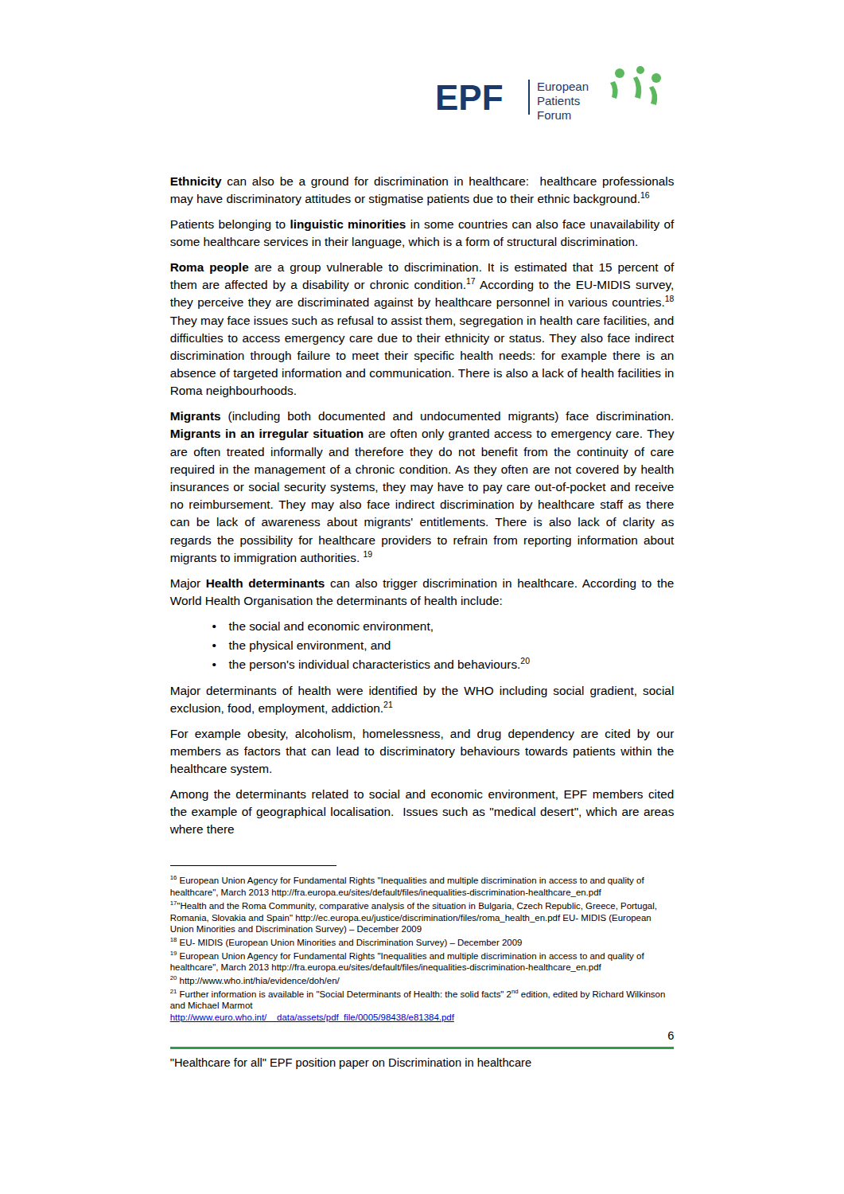EPF European Patients Forum
Ethnicity can also be a ground for discrimination in healthcare: healthcare professionals may have discriminatory attitudes or stigmatise patients due to their ethnic background.16
Patients belonging to linguistic minorities in some countries can also face unavailability of some healthcare services in their language, which is a form of structural discrimination.
Roma people are a group vulnerable to discrimination. It is estimated that 15 percent of them are affected by a disability or chronic condition.17 According to the EU-MIDIS survey, they perceive they are discriminated against by healthcare personnel in various countries.18 They may face issues such as refusal to assist them, segregation in health care facilities, and difficulties to access emergency care due to their ethnicity or status. They also face indirect discrimination through failure to meet their specific health needs: for example there is an absence of targeted information and communication. There is also a lack of health facilities in Roma neighbourhoods.
Migrants (including both documented and undocumented migrants) face discrimination. Migrants in an irregular situation are often only granted access to emergency care. They are often treated informally and therefore they do not benefit from the continuity of care required in the management of a chronic condition. As they often are not covered by health insurances or social security systems, they may have to pay care out-of-pocket and receive no reimbursement. They may also face indirect discrimination by healthcare staff as there can be lack of awareness about migrants' entitlements. There is also lack of clarity as regards the possibility for healthcare providers to refrain from reporting information about migrants to immigration authorities. 19
Major Health determinants can also trigger discrimination in healthcare. According to the World Health Organisation the determinants of health include:
the social and economic environment,
the physical environment, and
the person's individual characteristics and behaviours.20
Major determinants of health were identified by the WHO including social gradient, social exclusion, food, employment, addiction.21
For example obesity, alcoholism, homelessness, and drug dependency are cited by our members as factors that can lead to discriminatory behaviours towards patients within the healthcare system.
Among the determinants related to social and economic environment, EPF members cited the example of geographical localisation. Issues such as "medical desert", which are areas where there
16 European Union Agency for Fundamental Rights "Inequalities and multiple discrimination in access to and quality of healthcare", March 2013 http://fra.europa.eu/sites/default/files/inequalities-discrimination-healthcare_en.pdf
17"Health and the Roma Community, comparative analysis of the situation in Bulgaria, Czech Republic, Greece, Portugal, Romania, Slovakia and Spain" http://ec.europa.eu/justice/discrimination/files/roma_health_en.pdf EU- MIDIS (European Union Minorities and Discrimination Survey) – December 2009
18 EU- MIDIS (European Union Minorities and Discrimination Survey) – December 2009
19 European Union Agency for Fundamental Rights "Inequalities and multiple discrimination in access to and quality of healthcare", March 2013 http://fra.europa.eu/sites/default/files/inequalities-discrimination-healthcare_en.pdf
20 http://www.who.int/hia/evidence/doh/en/
21 Further information is available in "Social Determinants of Health: the solid facts" 2nd edition, edited by Richard Wilkinson and Michael Marmot
http://www.euro.who.int/__data/assets/pdf_file/0005/98438/e81384.pdf
6
"Healthcare for all" EPF position paper on Discrimination in healthcare